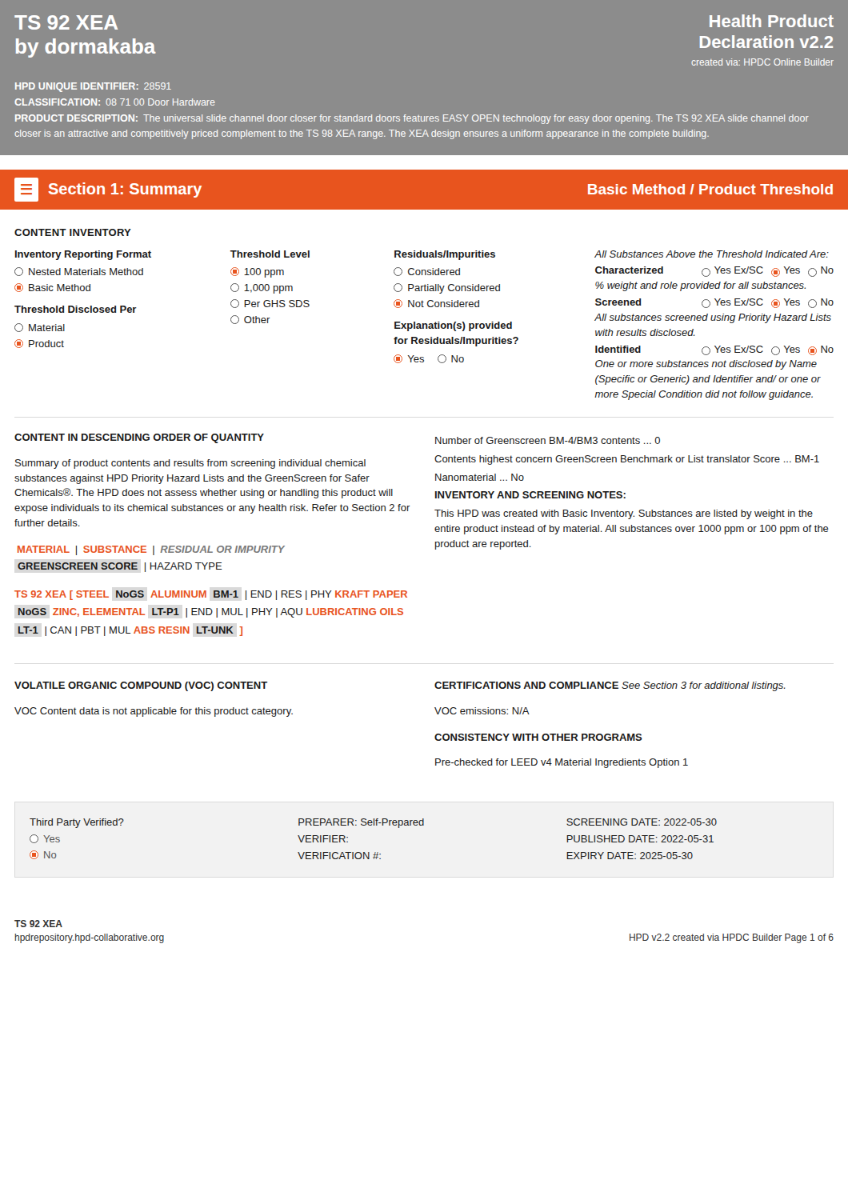TS 92 XEA by dormakaba
Health Product Declaration v2.2 created via: HPDC Online Builder
HPD UNIQUE IDENTIFIER: 28591
CLASSIFICATION: 08 71 00 Door Hardware
PRODUCT DESCRIPTION: The universal slide channel door closer for standard doors features EASY OPEN technology for easy door opening. The TS 92 XEA slide channel door closer is an attractive and competitively priced complement to the TS 98 XEA range. The XEA design ensures a uniform appearance in the complete building.
☰ Section 1: Summary
Basic Method / Product Threshold
Content Inventory
Inventory Reporting Format
Nested Materials Method
Basic Method
Threshold Disclosed Per
Material
Product
Threshold Level
100 ppm
1,000 ppm
Per GHS SDS
Other
Residuals/Impurities
Considered
Partially Considered
Not Considered
Explanation(s) provided
for Residuals/Impurities?
Yes No
All Substances Above the Threshold Indicated Are:
Characterized Yes Ex/SC Yes No
% weight and role provided for all substances.
Screened Yes Ex/SC Yes No
All substances screened using Priority Hazard Lists with results disclosed.
Identified Yes Ex/SC Yes No
One or more substances not disclosed by Name (Specific or Generic) and Identifier and/ or one or more Special Condition did not follow guidance.
Content in Descending Order of Quantity
Summary of product contents and results from screening individual chemical substances against HPD Priority Hazard Lists and the GreenScreen for Safer Chemicals®. The HPD does not assess whether using or handling this product will expose individuals to its chemical substances or any health risk. Refer to Section 2 for further details.
MATERIAL | SUBSTANCE | RESIDUAL OR IMPURITY
GREENSCREEN SCORE | HAZARD TYPE
TS 92 XEA [ STEEL NoGS ALUMINUM BM-1 | END | RES | PHY KRAFT PAPER NoGS ZINC, ELEMENTAL LT-P1 | END | MUL | PHY | AQU LUBRICATING OILS LT-1 | CAN | PBT | MUL ABS RESIN LT-UNK ]
Number of Greenscreen BM-4/BM3 contents ... 0
Contents highest concern GreenScreen Benchmark or List translator Score ... BM-1
Nanomaterial ... No
Inventory and Screening Notes:
This HPD was created with Basic Inventory. Substances are listed by weight in the entire product instead of by material. All substances over 1000 ppm or 100 ppm of the product are reported.
Volatile Organic Compound (VOC) Content
VOC Content data is not applicable for this product category.
Certifications and Compliance See Section 3 for additional listings.
VOC emissions: N/A
Consistency with other Programs
Pre-checked for LEED v4 Material Ingredients Option 1
Third Party Verified?
Yes
No
PREPARER: Self-Prepared
VERIFIER:
VERIFICATION #:
SCREENING DATE: 2022-05-30
PUBLISHED DATE: 2022-05-31
EXPIRY DATE: 2025-05-30
TS 92 XEA
hpdrepository.hpd-collaborative.org
HPD v2.2 created via HPDC Builder Page 1 of 6